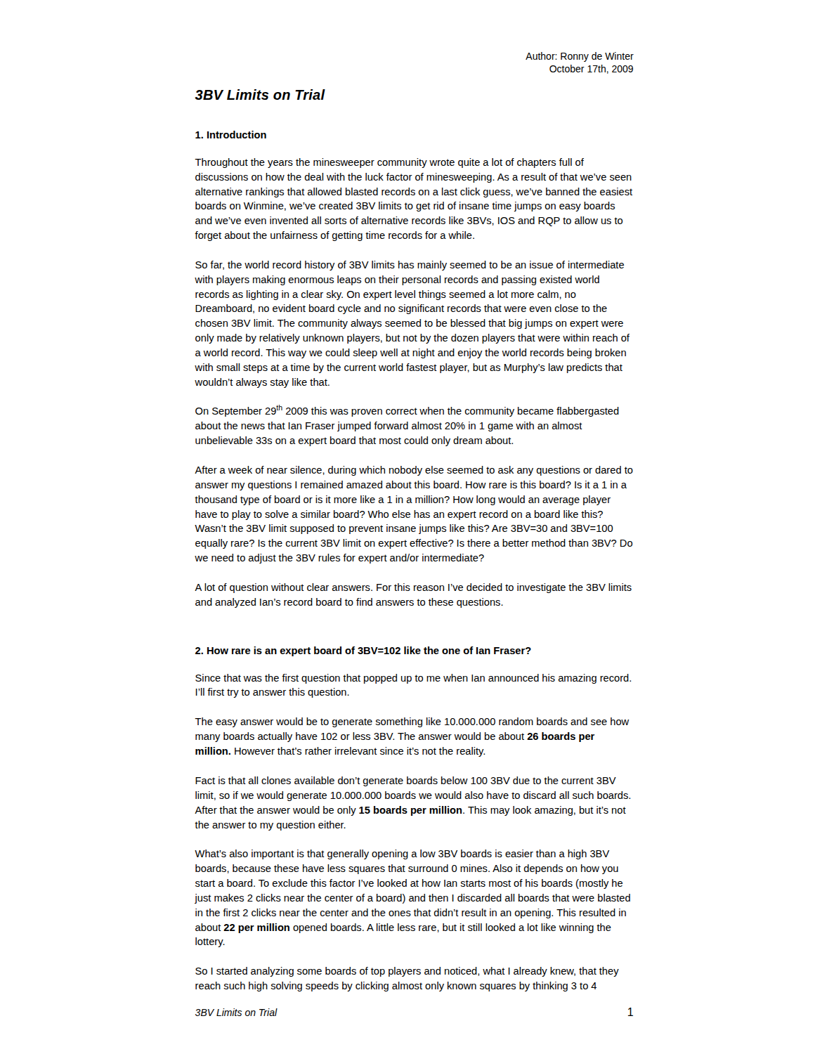Author: Ronny de Winter
October 17th, 2009
3BV Limits on Trial
1. Introduction
Throughout the years the minesweeper community wrote quite a lot of chapters full of discussions on how the deal with the luck factor of minesweeping. As a result of that we’ve seen alternative rankings that allowed blasted records on a last click guess, we’ve banned the easiest boards on Winmine, we’ve created 3BV limits to get rid of insane time jumps on easy boards and we’ve even invented all sorts of alternative records like 3BVs, IOS and RQP to allow us to forget about the unfairness of getting time records for a while.
So far, the world record history of 3BV limits has mainly seemed to be an issue of intermediate with players making enormous leaps on their personal records and passing existed world records as lighting in a clear sky. On expert level things seemed a lot more calm, no Dreamboard, no evident board cycle and no significant records that were even close to the chosen 3BV limit. The community always seemed to be blessed that big jumps on expert were only made by relatively unknown players, but not by the dozen players that were within reach of a world record. This way we could sleep well at night and enjoy the world records being broken with small steps at a time by the current world fastest player, but as Murphy’s law predicts that wouldn’t always stay like that.
On September 29th 2009 this was proven correct when the community became flabbergasted about the news that Ian Fraser jumped forward almost 20% in 1 game with an almost unbelievable 33s on a expert board that most could only dream about.
After a week of near silence, during which nobody else seemed to ask any questions or dared to answer my questions I remained amazed about this board. How rare is this board? Is it a 1 in a thousand type of board or is it more like a 1 in a million? How long would an average player have to play to solve a similar board? Who else has an expert record on a board like this? Wasn’t the 3BV limit supposed to prevent insane jumps like this? Are 3BV=30 and 3BV=100 equally rare? Is the current 3BV limit on expert effective? Is there a better method than 3BV? Do we need to adjust the 3BV rules for expert and/or intermediate?
A lot of question without clear answers. For this reason I’ve decided to investigate the 3BV limits and analyzed Ian’s record board to find answers to these questions.
2. How rare is an expert board of 3BV=102 like the one of Ian Fraser?
Since that was the first question that popped up to me when Ian announced his amazing record. I’ll first try to answer this question.
The easy answer would be to generate something like 10.000.000 random boards and see how many boards actually have 102 or less 3BV. The answer would be about 26 boards per million. However that’s rather irrelevant since it’s not the reality.
Fact is that all clones available don’t generate boards below 100 3BV due to the current 3BV limit, so if we would generate 10.000.000 boards we would also have to discard all such boards. After that the answer would be only 15 boards per million. This may look amazing, but it’s not the answer to my question either.
What’s also important is that generally opening a low 3BV boards is easier than a high 3BV boards, because these have less squares that surround 0 mines. Also it depends on how you start a board. To exclude this factor I’ve looked at how Ian starts most of his boards (mostly he just makes 2 clicks near the center of a board) and then I discarded all boards that were blasted in the first 2 clicks near the center and the ones that didn’t result in an opening. This resulted in about 22 per million opened boards. A little less rare, but it still looked a lot like winning the lottery.
So I started analyzing some boards of top players and noticed, what I already knew, that they reach such high solving speeds by clicking almost only known squares by thinking 3 to 4
3BV Limits on Trial 1